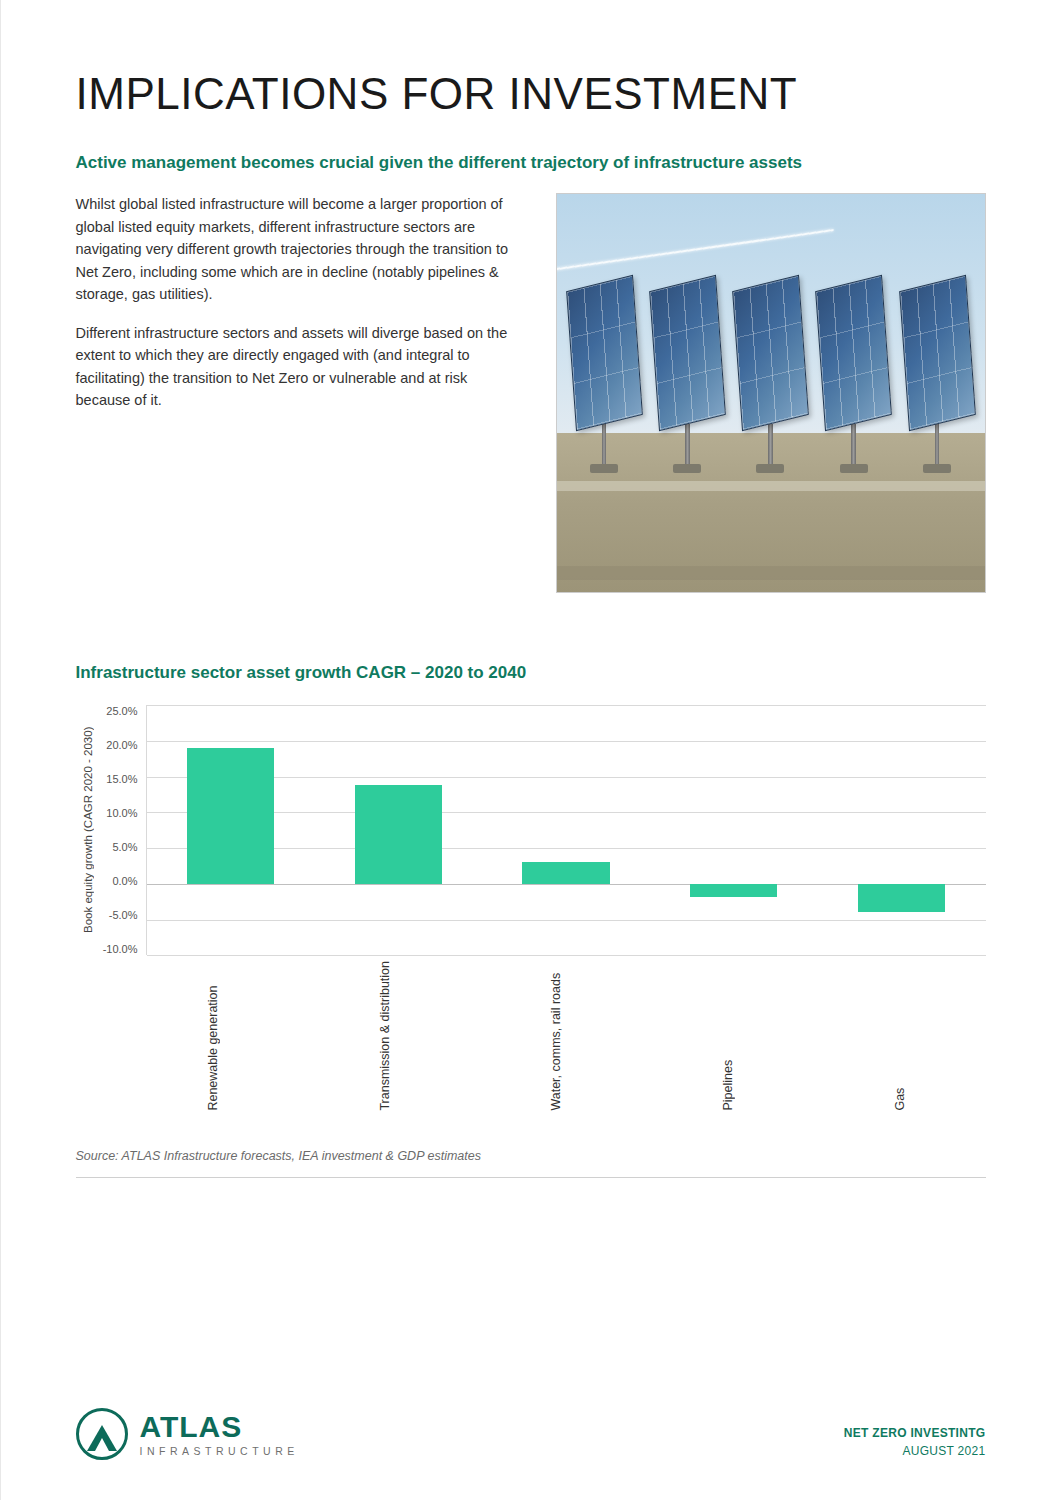IMPLICATIONS FOR INVESTMENT
Active management becomes crucial given the different trajectory of infrastructure assets
Whilst global listed infrastructure will become a larger proportion of global listed equity markets, different infrastructure sectors are navigating very different growth trajectories through the transition to Net Zero, including some which are in decline (notably pipelines & storage, gas utilities).
Different infrastructure sectors and assets will diverge based on the extent to which they are directly engaged with (and integral to facilitating) the transition to Net Zero or vulnerable and at risk because of it.
Infrastructure sector asset growth CAGR – 2020 to 2040
Book equity growth (CAGR 2020 - 2030)
25.0%
20.0%
15.0%
10.0%
5.0%
0.0%
-5.0%
-10.0%
Renewable generation
Transmission & distribution
Water, comms, rail roads
Pipelines
Gas
Source: ATLAS Infrastructure forecasts, IEA investment & GDP estimates
ATLAS INFRASTRUCTURE
NET ZERO INVESTINTG
AUGUST 2021